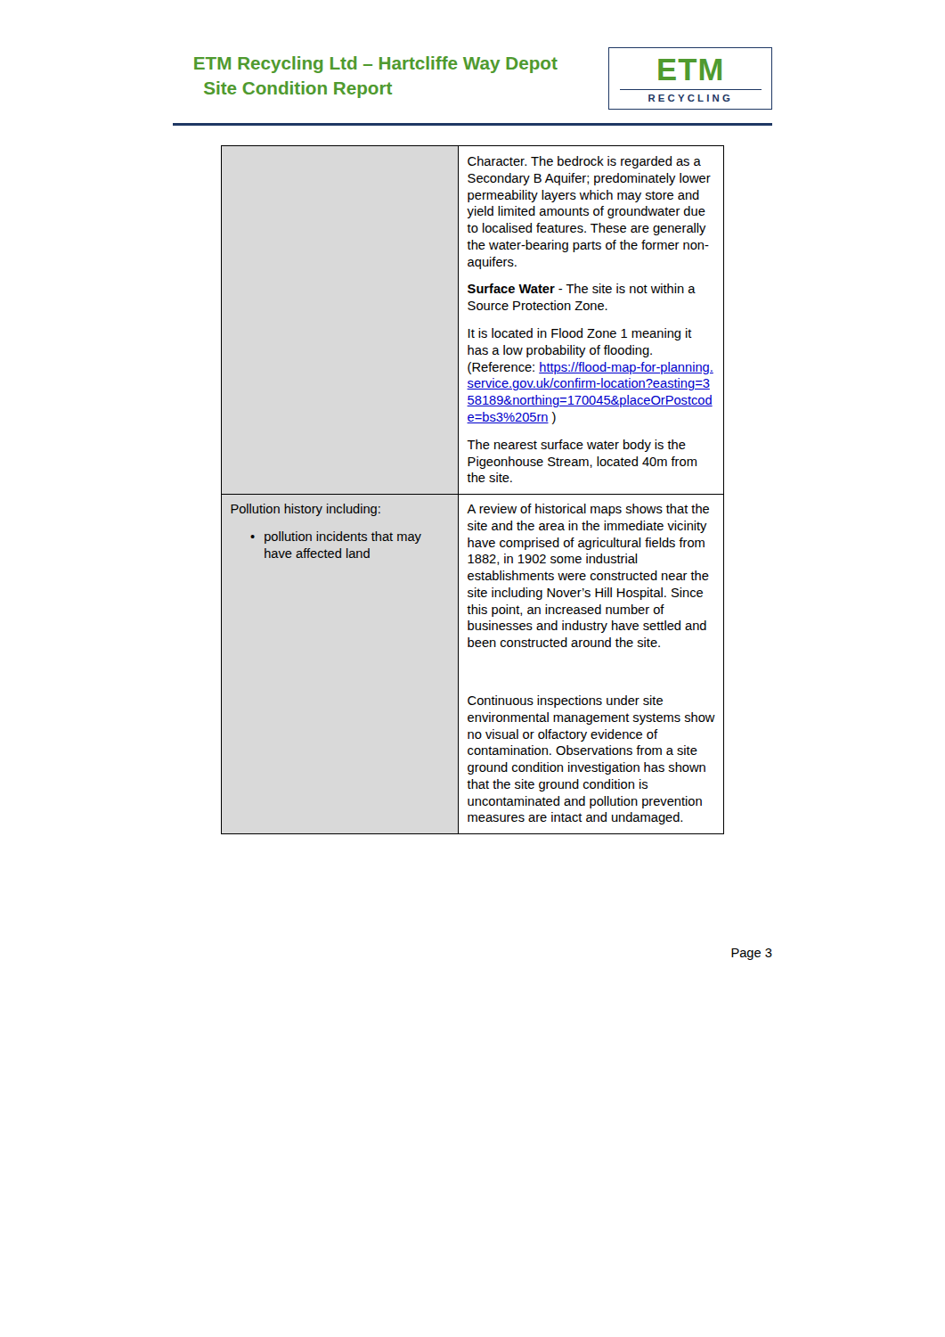ETM Recycling Ltd – Hartcliffe Way Depot
Site Condition Report
ETM
RECYCLING
| | Character. The bedrock is regarded as a Secondary B Aquifer; predominately lower permeability layers which may store and yield limited amounts of groundwater due to localised features. These are generally the water-bearing parts of the former non-aquifers. Surface Water - The site is not within a Source Protection Zone. It is located in Flood Zone 1 meaning it has a low probability of flooding. (Reference: https://flood-map-for-planning.service.gov.uk/confirm-location?easting=358189&northing=170045&placeOrPostcode=bs3%205rn ) The nearest surface water body is the Pigeonhouse Stream, located 40m from the site. |
| Pollution history including: pollution incidents that may have affected land | A review of historical maps shows that the site and the area in the immediate vicinity have comprised of agricultural fields from 1882, in 1902 some industrial establishments were constructed near the site including Nover’s Hill Hospital. Since this point, an increased number of businesses and industry have settled and been constructed around the site. Continuous inspections under site environmental management systems show no visual or olfactory evidence of contamination. Observations from a site ground condition investigation has shown that the site ground condition is uncontaminated and pollution prevention measures are intact and undamaged. |
Page 3